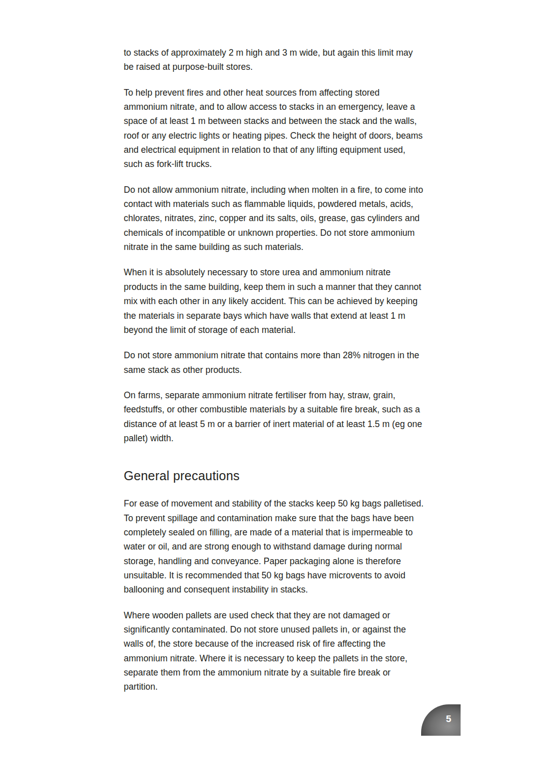to stacks of approximately 2 m high and 3 m wide, but again this limit may be raised at purpose-built stores.
To help prevent fires and other heat sources from affecting stored ammonium nitrate, and to allow access to stacks in an emergency, leave a space of at least 1 m between stacks and between the stack and the walls, roof or any electric lights or heating pipes. Check the height of doors, beams and electrical equipment in relation to that of any lifting equipment used, such as fork-lift trucks.
Do not allow ammonium nitrate, including when molten in a fire, to come into contact with materials such as flammable liquids, powdered metals, acids, chlorates, nitrates, zinc, copper and its salts, oils, grease, gas cylinders and chemicals of incompatible or unknown properties. Do not store ammonium nitrate in the same building as such materials.
When it is absolutely necessary to store urea and ammonium nitrate products in the same building, keep them in such a manner that they cannot mix with each other in any likely accident. This can be achieved by keeping the materials in separate bays which have walls that extend at least 1 m beyond the limit of storage of each material.
Do not store ammonium nitrate that contains more than 28% nitrogen in the same stack as other products.
On farms, separate ammonium nitrate fertiliser from hay, straw, grain, feedstuffs, or other combustible materials by a suitable fire break, such as a distance of at least 5 m or a barrier of inert material of at least 1.5 m (eg one pallet) width.
General precautions
For ease of movement and stability of the stacks keep 50 kg bags palletised. To prevent spillage and contamination make sure that the bags have been completely sealed on filling, are made of a material that is impermeable to water or oil, and are strong enough to withstand damage during normal storage, handling and conveyance. Paper packaging alone is therefore unsuitable. It is recommended that 50 kg bags have microvents to avoid ballooning and consequent instability in stacks.
Where wooden pallets are used check that they are not damaged or significantly contaminated. Do not store unused pallets in, or against the walls of, the store because of the increased risk of fire affecting the ammonium nitrate. Where it is necessary to keep the pallets in the store, separate them from the ammonium nitrate by a suitable fire break or partition.
5